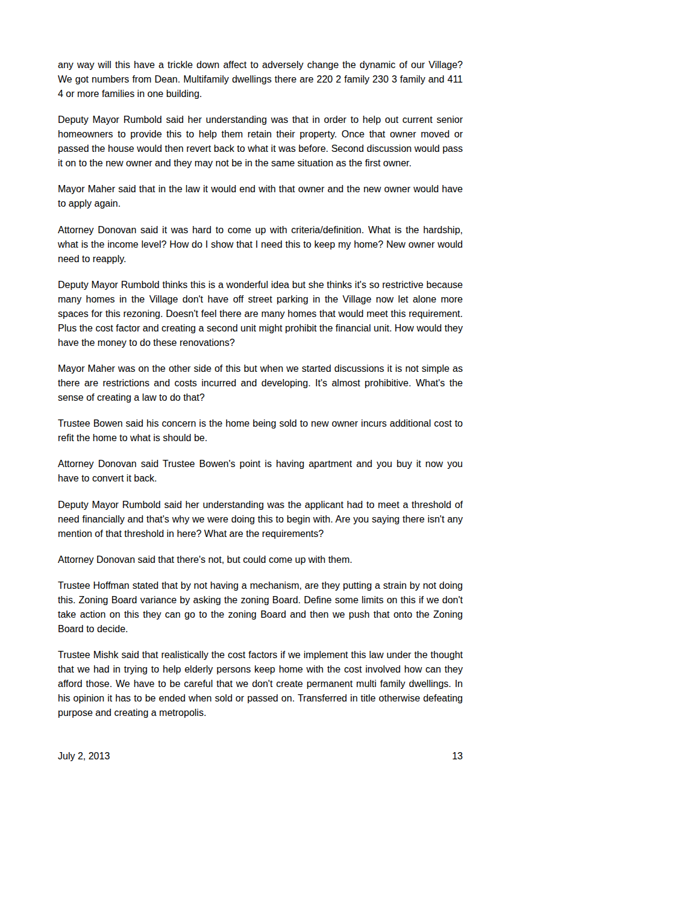any way will this have a trickle down affect to adversely change the dynamic of our Village? We got numbers from Dean. Multifamily dwellings there are 220 2 family 230 3 family and 411 4 or more families in one building.
Deputy Mayor Rumbold said her understanding was that in order to help out current senior homeowners to provide this to help them retain their property. Once that owner moved or passed the house would then revert back to what it was before. Second discussion would pass it on to the new owner and they may not be in the same situation as the first owner.
Mayor Maher said that in the law it would end with that owner and the new owner would have to apply again.
Attorney Donovan said it was hard to come up with criteria/definition. What is the hardship, what is the income level? How do I show that I need this to keep my home? New owner would need to reapply.
Deputy Mayor Rumbold thinks this is a wonderful idea but she thinks it's so restrictive because many homes in the Village don't have off street parking in the Village now let alone more spaces for this rezoning. Doesn't feel there are many homes that would meet this requirement. Plus the cost factor and creating a second unit might prohibit the financial unit. How would they have the money to do these renovations?
Mayor Maher was on the other side of this but when we started discussions it is not simple as there are restrictions and costs incurred and developing. It's almost prohibitive. What's the sense of creating a law to do that?
Trustee Bowen said his concern is the home being sold to new owner incurs additional cost to refit the home to what is should be.
Attorney Donovan said Trustee Bowen's point is having apartment and you buy it now you have to convert it back.
Deputy Mayor Rumbold said her understanding was the applicant had to meet a threshold of need financially and that's why we were doing this to begin with. Are you saying there isn't any mention of that threshold in here? What are the requirements?
Attorney Donovan said that there's not, but could come up with them.
Trustee Hoffman stated that by not having a mechanism, are they putting a strain by not doing this. Zoning Board variance by asking the zoning Board. Define some limits on this if we don't take action on this they can go to the zoning Board and then we push that onto the Zoning Board to decide.
Trustee Mishk said that realistically the cost factors if we implement this law under the thought that we had in trying to help elderly persons keep home with the cost involved how can they afford those. We have to be careful that we don't create permanent multi family dwellings. In his opinion it has to be ended when sold or passed on. Transferred in title otherwise defeating purpose and creating a metropolis.
July 2, 2013 13